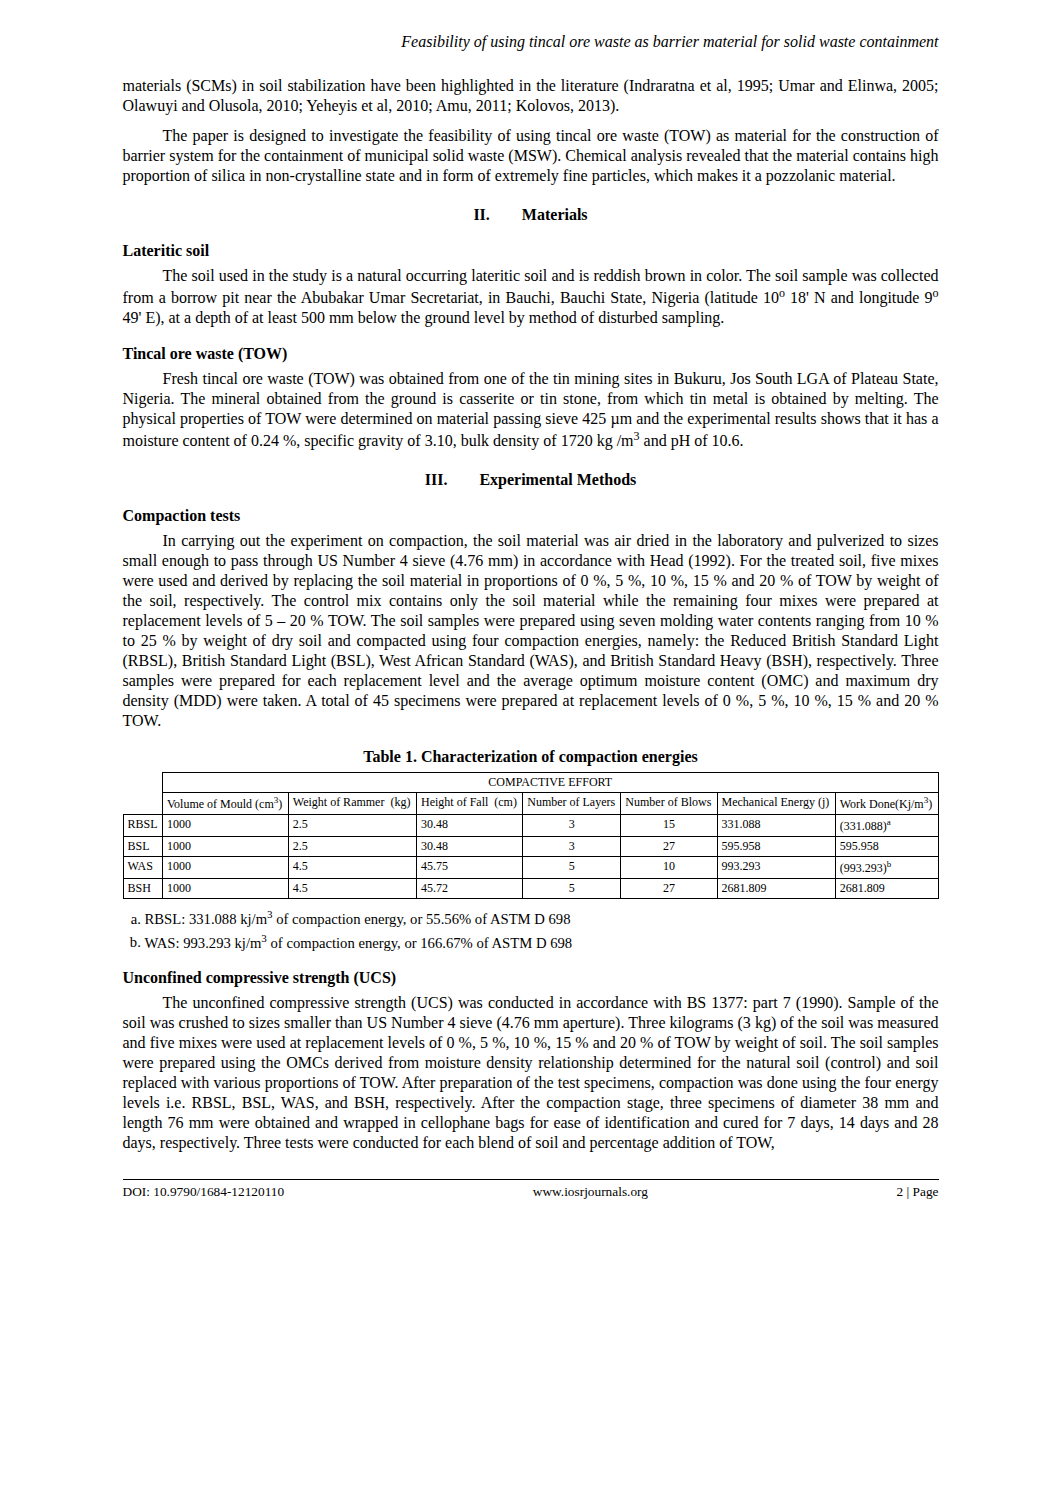Feasibility of using tincal ore waste as barrier material for solid waste containment
materials (SCMs) in soil stabilization have been highlighted in the literature (Indraratna et al, 1995; Umar and Elinwa, 2005; Olawuyi and Olusola, 2010; Yeheyis et al, 2010; Amu, 2011; Kolovos, 2013).
The paper is designed to investigate the feasibility of using tincal ore waste (TOW) as material for the construction of barrier system for the containment of municipal solid waste (MSW). Chemical analysis revealed that the material contains high proportion of silica in non-crystalline state and in form of extremely fine particles, which makes it a pozzolanic material.
II. Materials
Lateritic soil
The soil used in the study is a natural occurring lateritic soil and is reddish brown in color. The soil sample was collected from a borrow pit near the Abubakar Umar Secretariat, in Bauchi, Bauchi State, Nigeria (latitude 10o 18' N and longitude 9o 49' E), at a depth of at least 500 mm below the ground level by method of disturbed sampling.
Tincal ore waste (TOW)
Fresh tincal ore waste (TOW) was obtained from one of the tin mining sites in Bukuru, Jos South LGA of Plateau State, Nigeria. The mineral obtained from the ground is casserite or tin stone, from which tin metal is obtained by melting. The physical properties of TOW were determined on material passing sieve 425 µm and the experimental results shows that it has a moisture content of 0.24 %, specific gravity of 3.10, bulk density of 1720 kg /m3 and pH of 10.6.
III. Experimental Methods
Compaction tests
In carrying out the experiment on compaction, the soil material was air dried in the laboratory and pulverized to sizes small enough to pass through US Number 4 sieve (4.76 mm) in accordance with Head (1992). For the treated soil, five mixes were used and derived by replacing the soil material in proportions of 0 %, 5 %, 10 %, 15 % and 20 % of TOW by weight of the soil, respectively. The control mix contains only the soil material while the remaining four mixes were prepared at replacement levels of 5 – 20 % TOW. The soil samples were prepared using seven molding water contents ranging from 10 % to 25 % by weight of dry soil and compacted using four compaction energies, namely: the Reduced British Standard Light (RBSL), British Standard Light (BSL), West African Standard (WAS), and British Standard Heavy (BSH), respectively. Three samples were prepared for each replacement level and the average optimum moisture content (OMC) and maximum dry density (MDD) were taken. A total of 45 specimens were prepared at replacement levels of 0 %, 5 %, 10 %, 15 % and 20 % TOW.
Table 1. Characterization of compaction energies
| | COMPACTIVE EFFORT |
| Volume of Mould (cm 3 ) | Weight of Rammer (kg) | Height of Fall (cm) | Number of Layers | Number of Blows | Mechanical Energy (j) | Work Done(Kj/m 3 ) |
| RBSL | 1000 | 2.5 | 30.48 | 3 | 15 | 331.088 | (331.088) a |
| BSL | 1000 | 2.5 | 30.48 | 3 | 27 | 595.958 | 595.958 |
| WAS | 1000 | 4.5 | 45.75 | 5 | 10 | 993.293 | (993.293) b |
| BSH | 1000 | 4.5 | 45.72 | 5 | 27 | 2681.809 | 2681.809 |
RBSL: 331.088 kj/m3 of compaction energy, or 55.56% of ASTM D 698
WAS: 993.293 kj/m3 of compaction energy, or 166.67% of ASTM D 698
Unconfined compressive strength (UCS)
The unconfined compressive strength (UCS) was conducted in accordance with BS 1377: part 7 (1990). Sample of the soil was crushed to sizes smaller than US Number 4 sieve (4.76 mm aperture). Three kilograms (3 kg) of the soil was measured and five mixes were used at replacement levels of 0 %, 5 %, 10 %, 15 % and 20 % of TOW by weight of soil. The soil samples were prepared using the OMCs derived from moisture density relationship determined for the natural soil (control) and soil replaced with various proportions of TOW. After preparation of the test specimens, compaction was done using the four energy levels i.e. RBSL, BSL, WAS, and BSH, respectively. After the compaction stage, three specimens of diameter 38 mm and length 76 mm were obtained and wrapped in cellophane bags for ease of identification and cured for 7 days, 14 days and 28 days, respectively. Three tests were conducted for each blend of soil and percentage addition of TOW,
DOI: 10.9790/1684-12120110 www.iosrjournals.org 2 | Page